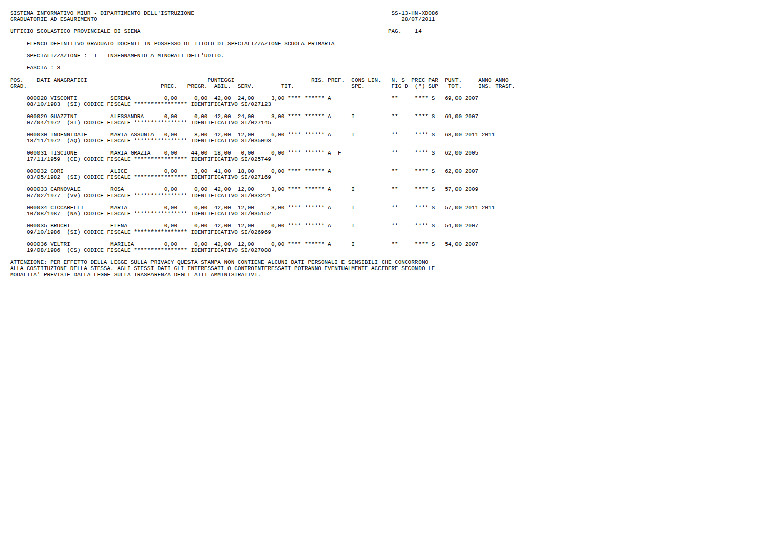SISTEMA INFORMATIVO MIUR - DIPARTIMENTO DELL'ISTRUZIONE                                                           SS-13-HN-XDO86
GRADUATORIE AD ESAURIMENTO                                                                                           28/07/2011

UFFICIO SCOLASTICO PROVINCIALE DI SIENA                                                                          PAG.    14

     ELENCO DEFINITIVO GRADUATO DOCENTI IN POSSESSO DI TITOLO DI SPECIALIZZAZIONE SCUOLA PRIMARIA

     SPECIALIZZAZIONE :  I - INSEGNAMENTO A MINORATI DELL'UDITO.

     FASCIA : 3

POS.    DATI ANAGRAFICI                                    PUNTEGGI                       RIS. PREF.  CONS LIN.   N. S  PREC PAR  PUNT.     ANNO ANNO
GRAD.                                        PREC.   PREGR.  ABIL.  SERV.        TIT.                 SPE.        FIG D  (*) SUP   TOT.     INS. TRASF.

     000028 VISCONTI          SERENA          0,00     0,00  42,00  24,00     3,00 **** ****** A                  **     **** S   69,00 2007
     08/10/1983  (SI) CODICE FISCALE **************** IDENTIFICATIVO SI/027123

     000029 GUAZZINI          ALESSANDRA      0,00     0,00  42,00  24,00     3,00 **** ****** A      I           **     **** S   69,00 2007
     07/04/1972  (SI) CODICE FISCALE **************** IDENTIFICATIVO SI/027145

     000030 INDENNIDATE       MARIA ASSUNTA   0,00     8,00  42,00  12,00     6,00 **** ****** A      I           **     **** S   68,00 2011 2011
     18/11/1972  (AQ) CODICE FISCALE **************** IDENTIFICATIVO SI/035093

     000031 TISCIONE          MARIA GRAZIA    0,00    44,00  18,00   0,00     0,00 **** ****** A  F               **     **** S   62,00 2005
     17/11/1959  (CE) CODICE FISCALE **************** IDENTIFICATIVO SI/025749

     000032 GORI              ALICE           0,00     3,00  41,00  18,00     0,00 **** ****** A                  **     **** S   62,00 2007
     03/05/1982  (SI) CODICE FISCALE **************** IDENTIFICATIVO SI/027169

     000033 CARNOVALE         ROSA            0,00     0,00  42,00  12,00     3,00 **** ****** A      I           **     **** S   57,00 2009
     07/02/1977  (VV) CODICE FISCALE **************** IDENTIFICATIVO SI/033221

     000034 CICCARELLI        MARIA           0,00     0,00  42,00  12,00     3,00 **** ****** A      I           **     **** S   57,00 2011 2011
     10/08/1987  (NA) CODICE FISCALE **************** IDENTIFICATIVO SI/035152

     000035 BRUCHI            ELENA           0,00     0,00  42,00  12,00     0,00 **** ****** A      I           **     **** S   54,00 2007
     09/10/1986  (SI) CODICE FISCALE **************** IDENTIFICATIVO SI/026969

     000036 VELTRI            MARILIA         0,00     0,00  42,00  12,00     0,00 **** ****** A      I           **     **** S   54,00 2007
     19/08/1986  (CS) CODICE FISCALE **************** IDENTIFICATIVO SI/027088

ATTENZIONE: PER EFFETTO DELLA LEGGE SULLA PRIVACY QUESTA STAMPA NON CONTIENE ALCUNI DATI PERSONALI E SENSIBILI CHE CONCORRONO
ALLA COSTITUZIONE DELLA STESSA. AGLI STESSI DATI GLI INTERESSATI O CONTROINTERESSATI POTRANNO EVENTUALMENTE ACCEDERE SECONDO LE
MODALITA' PREVISTE DALLA LEGGE SULLA TRASPARENZA DEGLI ATTI AMMINISTRATIVI.